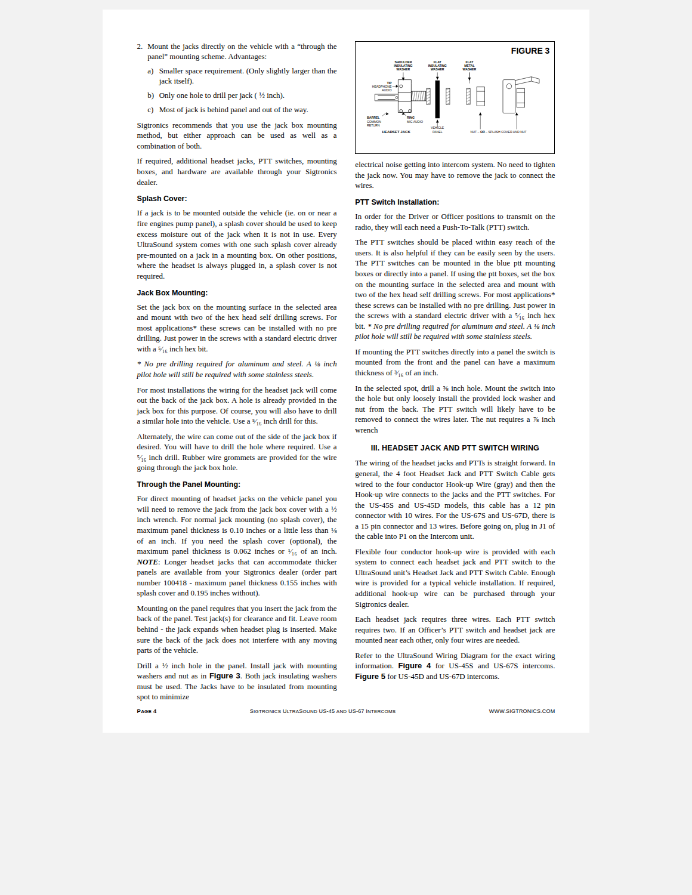2. Mount the jacks directly on the vehicle with a “through the panel” mounting scheme. Advantages:
a) Smaller space requirement. (Only slightly larger than the jack itself).
b) Only one hole to drill per jack ( ½ inch).
c) Most of jack is behind panel and out of the way.
Sigtronics recommends that you use the jack box mounting method, but either approach can be used as well as a combination of both.
If required, additional headset jacks, PTT switches, mounting boxes, and hardware are available through your Sigtronics dealer.
Splash Cover:
If a jack is to be mounted outside the vehicle (ie. on or near a fire engines pump panel), a splash cover should be used to keep excess moisture out of the jack when it is not in use. Every UltraSound system comes with one such splash cover already pre-mounted on a jack in a mounting box. On other positions, where the headset is always plugged in, a splash cover is not required.
Jack Box Mounting:
Set the jack box on the mounting surface in the selected area and mount with two of the hex head self drilling screws. For most applications* these screws can be installed with no pre drilling. Just power in the screws with a standard electric driver with a ⁵⁄₁₆ inch hex bit.
* No pre drilling required for aluminum and steel. A ⅛ inch pilot hole will still be required with some stainless steels.
For most installations the wiring for the headset jack will come out the back of the jack box. A hole is already provided in the jack box for this purpose. Of course, you will also have to drill a similar hole into the vehicle. Use a ⁵⁄₁₆ inch drill for this.
Alternately, the wire can come out of the side of the jack box if desired. You will have to drill the hole where required. Use a ⁵⁄₁₆ inch drill. Rubber wire grommets are provided for the wire going through the jack box hole.
Through the Panel Mounting:
For direct mounting of headset jacks on the vehicle panel you will need to remove the jack from the jack box cover with a ½ inch wrench. For normal jack mounting (no splash cover), the maximum panel thickness is 0.10 inches or a little less than ⅛ of an inch. If you need the splash cover (optional), the maximum panel thickness is 0.062 inches or ¹⁄₁₆ of an inch. NOTE: Longer headset jacks that can accommodate thicker panels are available from your Sigtronics dealer (order part number 100418 - maximum panel thickness 0.155 inches with splash cover and 0.195 inches without).
Mounting on the panel requires that you insert the jack from the back of the panel. Test jack(s) for clearance and fit. Leave room behind - the jack expands when headset plug is inserted. Make sure the back of the jack does not interfere with any moving parts of the vehicle.
Drill a ½ inch hole in the panel. Install jack with mounting washers and nut as in Figure 3. Both jack insulating washers must be used. The Jacks have to be insulated from mounting spot to minimize
FIGURE 3
SHOULDER INSULATING WASHER FLAT INSULATING WASHER FLAT METAL WASHER TIP HEADPHONE AUDIO BARREL COMMON RETURN RING MIC AUDIO HEADSET JACK VEHICLE PANEL NUT – OR – SPLASH COVER AND NUT
electrical noise getting into intercom system. No need to tighten the jack now. You may have to remove the jack to connect the wires.
PTT Switch Installation:
In order for the Driver or Officer positions to transmit on the radio, they will each need a Push-To-Talk (PTT) switch.
The PTT switches should be placed within easy reach of the users. It is also helpful if they can be easily seen by the users. The PTT switches can be mounted in the blue ptt mounting boxes or directly into a panel. If using the ptt boxes, set the box on the mounting surface in the selected area and mount with two of the hex head self drilling screws. For most applications* these screws can be installed with no pre drilling. Just power in the screws with a standard electric driver with a ⁵⁄₁₆ inch hex bit. * No pre drilling required for aluminum and steel. A ⅛ inch pilot hole will still be required with some stainless steels.
If mounting the PTT switches directly into a panel the switch is mounted from the front and the panel can have a maximum thickness of ³⁄₁₆ of an inch.
In the selected spot, drill a ⅝ inch hole. Mount the switch into the hole but only loosely install the provided lock washer and nut from the back. The PTT switch will likely have to be removed to connect the wires later. The nut requires a ⅞ inch wrench
III. HEADSET JACK AND PTT SWITCH WIRING
The wiring of the headset jacks and PTTs is straight forward. In general, the 4 foot Headset Jack and PTT Switch Cable gets wired to the four conductor Hook-up Wire (gray) and then the Hook-up wire connects to the jacks and the PTT switches. For the US-45S and US-45D models, this cable has a 12 pin connector with 10 wires. For the US-67S and US-67D, there is a 15 pin connector and 13 wires. Before going on, plug in J1 of the cable into P1 on the Intercom unit.
Flexible four conductor hook-up wire is provided with each system to connect each headset jack and PTT switch to the UltraSound unit’s Headset Jack and PTT Switch Cable. Enough wire is provided for a typical vehicle installation. If required, additional hook-up wire can be purchased through your Sigtronics dealer.
Each headset jack requires three wires. Each PTT switch requires two. If an Officer’s PTT switch and headset jack are mounted near each other, only four wires are needed.
Refer to the UltraSound Wiring Diagram for the exact wiring information. Figure 4 for US-45S and US-67S intercoms. Figure 5 for US-45D and US-67D intercoms.
PAGE 4
SIGTRONICS ULTRASOUND US-45 AND US-67 INTERCOMS
WWW.SIGTRONICS.COM